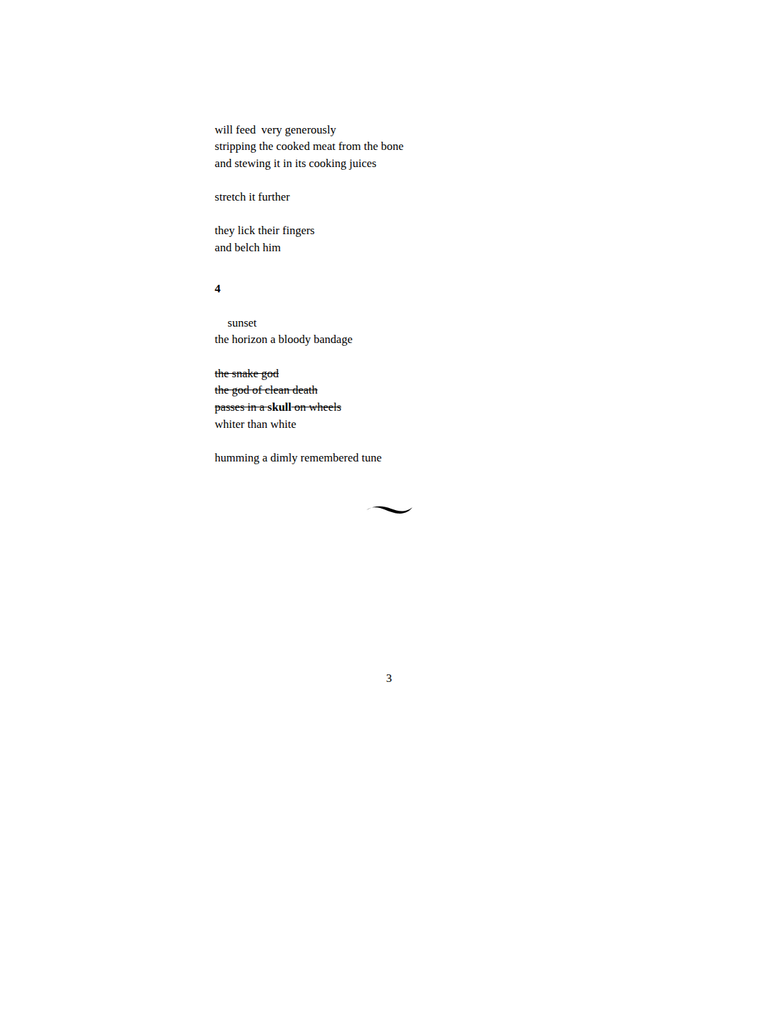will feed very generously stripping the cooked meat from the bone and stewing it in its cooking juices
stretch it further
they lick their fingers and belch him
4
sunset the horizon a bloody bandage
the snake god the god of clean death passes in a skull on wheels whiter than white
humming a dimly remembered tune
3